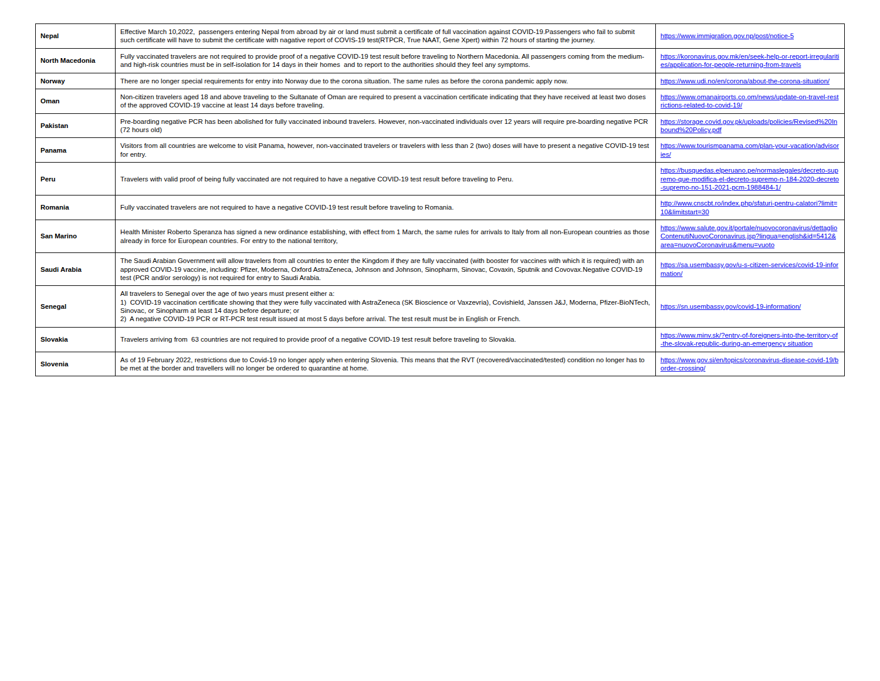| Nepal | Effective March 10,2022, passengers entering Nepal from abroad by air or land must submit a certificate of full vaccination against COVID-19.Passengers who fail to submit such certificate will have to submit the certificate with nagative report of COVIS-19 test(RTPCR, True NAAT, Gene Xpert) within 72 hours of starting the journey. | https://www.immigration.gov.np/post/notice-5 |
| North Macedonia | Fully vaccinated travelers are not required to provide proof of a negative COVID-19 test result before traveling to Northern Macedonia. All passengers coming from the medium- and high-risk countries must be in self-isolation for 14 days in their homes and to report to the authorities should they feel any symptoms. | https://koronavirus.gov.mk/en/seek-help-or-report-irregularities/application-for-people-returning-from-travels |
| Norway | There are no longer special requirements for entry into Norway due to the corona situation. The same rules as before the corona pandemic apply now. | https://www.udi.no/en/corona/about-the-corona-situation/ |
| Oman | Non-citizen travelers aged 18 and above traveling to the Sultanate of Oman are required to present a vaccination certificate indicating that they have received at least two doses of the approved COVID-19 vaccine at least 14 days before traveling. | https://www.omanairports.co.om/news/update-on-travel-restrictions-related-to-covid-19/ |
| Pakistan | Pre-boarding negative PCR has been abolished for fully vaccinated inbound travelers. However, non-vaccinated individuals over 12 years will require pre-boarding negative PCR (72 hours old) | https://storage.covid.gov.pk/uploads/policies/Revised%20Inbound%20Policy.pdf |
| Panama | Visitors from all countries are welcome to visit Panama, however, non-vaccinated travelers or travelers with less than 2 (two) doses will have to present a negative COVID-19 test for entry. | https://www.tourismpanama.com/plan-your-vacation/advisories/ |
| Peru | Travelers with valid proof of being fully vaccinated are not required to have a negative COVID-19 test result before traveling to Peru. | https://busquedas.elperuano.pe/normaslegales/decreto-supremo-que-modifica-el-decreto-supremo-n-184-2020-decreto-supremo-no-151-2021-pcm-1988484-1/ |
| Romania | Fully vaccinated travelers are not required to have a negative COVID-19 test result before traveling to Romania. | http://www.cnscbt.ro/index.php/sfaturi-pentru-calatori?limit=10&limitstart=30 |
| San Marino | Health Minister Roberto Speranza has signed a new ordinance establishing, with effect from 1 March, the same rules for arrivals to Italy from all non-European countries as those already in force for European countries. For entry to the national territory, | https://www.salute.gov.it/portale/nuovocoronavirus/dettaglioContenutiNuovoCoronavirus.jsp?lingua=english&id=5412&area=nuovoCoronavirus&menu=vuoto |
| Saudi Arabia | The Saudi Arabian Government will allow travelers from all countries to enter the Kingdom if they are fully vaccinated (with booster for vaccines with which it is required) with an approved COVID-19 vaccine, including: Pfizer, Moderna, Oxford AstraZeneca, Johnson and Johnson, Sinopharm, Sinovac, Covaxin, Sputnik and Covovax.Negative COVID-19 test (PCR and/or serology) is not required for entry to Saudi Arabia. | https://sa.usembassy.gov/u-s-citizen-services/covid-19-information/ |
| Senegal | All travelers to Senegal over the age of two years must present either a: 1) COVID-19 vaccination certificate showing that they were fully vaccinated with AstraZeneca (SK Bioscience or Vaxzevria), Covishield, Janssen J&J, Moderna, Pfizer-BioNTech, Sinovac, or Sinopharm at least 14 days before departure; or 2) A negative COVID-19 PCR or RT-PCR test result issued at most 5 days before arrival. The test result must be in English or French. | https://sn.usembassy.gov/covid-19-information/ |
| Slovakia | Travelers arriving from 63 countries are not required to provide proof of a negative COVID-19 test result before traveling to Slovakia. | https://www.minv.sk/?entry-of-foreigners-into-the-territory-of-the-slovak-republic-during-an-emergency situation |
| Slovenia | As of 19 February 2022, restrictions due to Covid-19 no longer apply when entering Slovenia. This means that the RVT (recovered/vaccinated/tested) condition no longer has to be met at the border and travellers will no longer be ordered to quarantine at home. | https://www.gov.si/en/topics/coronavirus-disease-covid-19/border-crossing/ |